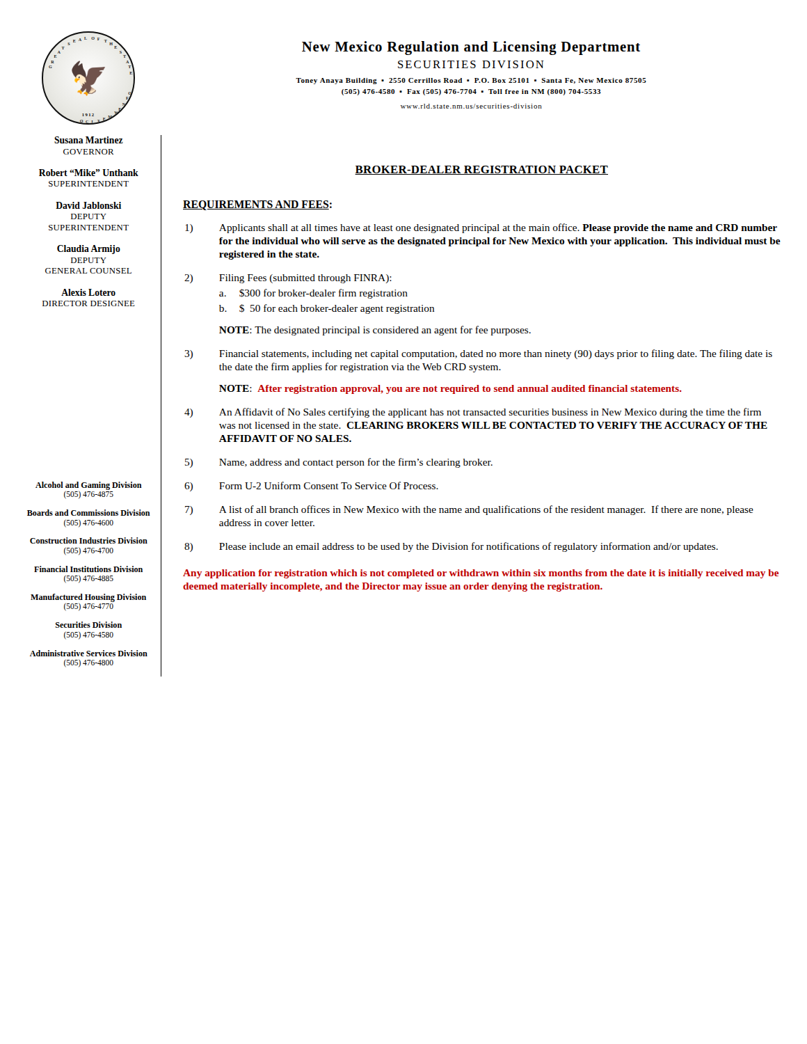G R E A T S E A L O F T H E S T A T E O F N E W M E X I C O
🦅
1912
New Mexico Regulation and Licensing Department
SECURITIES DIVISION
Toney Anaya Building ▪ 2550 Cerrillos Road ▪ P.O. Box 25101 ▪ Santa Fe, New Mexico 87505
(505) 476-4580 ▪ Fax (505) 476-7704 ▪ Toll free in NM (800) 704-5533
www.rld.state.nm.us/securities-division
Susana Martinez GOVERNOR
Robert “Mike” Unthank SUPERINTENDENT
David Jablonski DEPUTY
SUPERINTENDENT
Claudia Armijo DEPUTY
GENERAL COUNSEL
Alexis Lotero DIRECTOR DESIGNEE
Alcohol and Gaming Division (505) 476-4875
Boards and Commissions Division (505) 476-4600
Construction Industries Division (505) 476-4700
Financial Institutions Division (505) 476-4885
Manufactured Housing Division (505) 476-4770
Securities Division (505) 476-4580
Administrative Services Division (505) 476-4800
BROKER-DEALER REGISTRATION PACKET
REQUIREMENTS AND FEES:
1)
Applicants shall at all times have at least one designated principal at the main office. Please provide the name and CRD number for the individual who will serve as the designated principal for New Mexico with your application. This individual must be registered in the state.
2)
Filing Fees (submitted through FINRA):
a.
$300 for broker-dealer firm registration
b.
$ 50 for each broker-dealer agent registration
NOTE: The designated principal is considered an agent for fee purposes.
3)
Financial statements, including net capital computation, dated no more than ninety (90) days prior to filing date. The filing date is the date the firm applies for registration via the Web CRD system.
NOTE: After registration approval, you are not required to send annual audited financial statements.
4)
An Affidavit of No Sales certifying the applicant has not transacted securities business in New Mexico during the time the firm was not licensed in the state. CLEARING BROKERS WILL BE CONTACTED TO VERIFY THE ACCURACY OF THE AFFIDAVIT OF NO SALES.
5)
Name, address and contact person for the firm’s clearing broker.
6)
Form U-2 Uniform Consent To Service Of Process.
7)
A list of all branch offices in New Mexico with the name and qualifications of the resident manager. If there are none, please address in cover letter.
8)
Please include an email address to be used by the Division for notifications of regulatory information and/or updates.
Any application for registration which is not completed or withdrawn within six months from the date it is initially received may be deemed materially incomplete, and the Director may issue an order denying the registration.